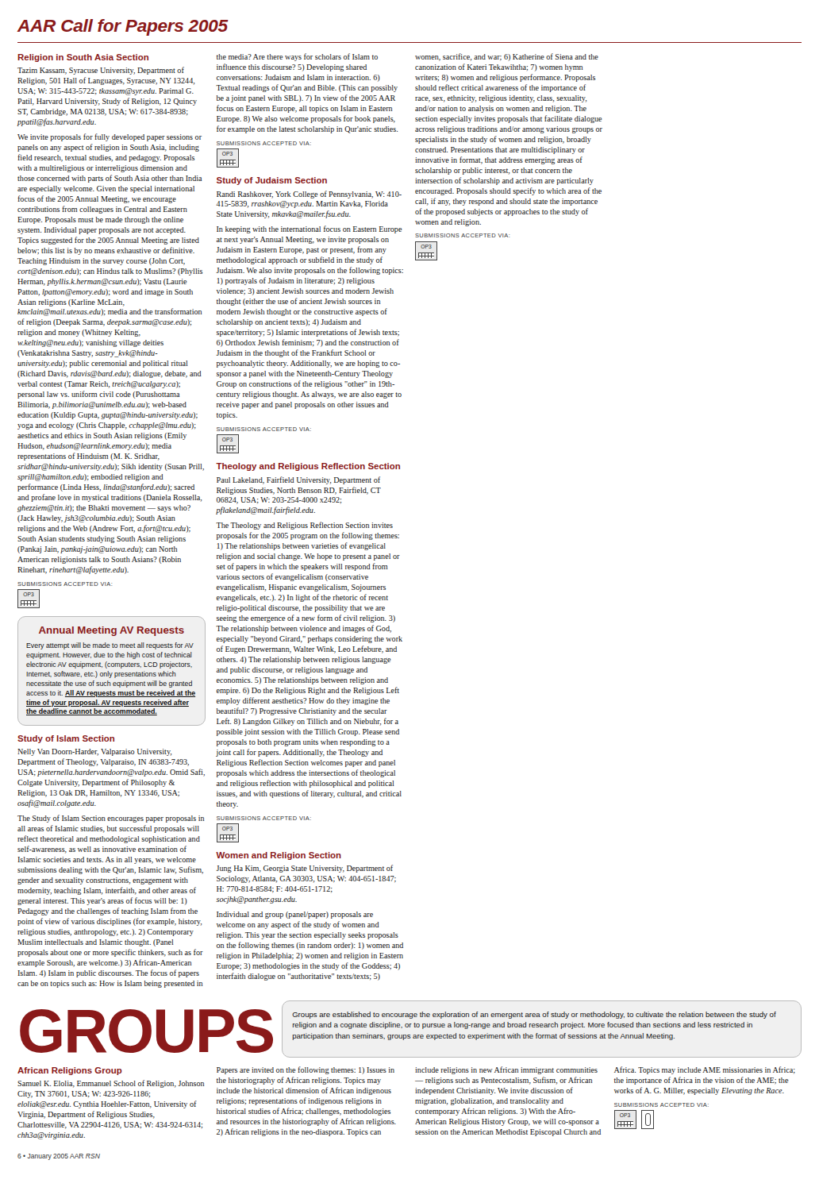AAR Call for Papers 2005
Religion in South Asia Section
Tazim Kassam, Syracuse University, Department of Religion, 501 Hall of Languages, Syracuse, NY 13244, USA; W: 315-443-5722; tkassam@syr.edu. Parimal G. Patil, Harvard University, Study of Religion, 12 Quincy ST, Cambridge, MA 02138, USA; W: 617-384-8938; ppatil@fas.harvard.edu.
We invite proposals for fully developed paper sessions or panels on any aspect of religion in South Asia, including field research, textual studies, and pedagogy. Proposals with a multireligious or interreligious dimension and those concerned with parts of South Asia other than India are especially welcome. Given the special international focus of the 2005 Annual Meeting, we encourage contributions from colleagues in Central and Eastern Europe. Proposals must be made through the online system. Individual paper proposals are not accepted. Topics suggested for the 2005 Annual Meeting are listed below; this list is by no means exhaustive or definitive. Teaching Hinduism in the survey course (John Cort, cort@denison.edu); can Hindus talk to Muslims? (Phyllis Herman, phyllis.k.herman@csun.edu); Vastu (Laurie Patton, lpatton@emory.edu); word and image in South Asian religions (Karline McLain, kmclain@mail.utexas.edu); media and the transformation of religion (Deepak Sarma, deepak.sarma@case.edu); religion and money (Whitney Kelting, w.kelting@neu.edu); vanishing village deities (Venkatakrishna Sastry, sastry_kvk@hindu-university.edu); public ceremonial and political ritual (Richard Davis, rdavis@bard.edu); dialogue, debate, and verbal contest (Tamar Reich, treich@ucalgary.ca); personal law vs. uniform civil code (Purushottama Bilimoria, p.bilimoria@unimelb.edu.au); web-based education (Kuldip Gupta, gupta@hindu-university.edu); yoga and ecology (Chris Chapple, cchapple@lmu.edu); aesthetics and ethics in South Asian religions (Emily Hudson, ehudson@learnlink.emory.edu); media representations of Hinduism (M. K. Sridhar, sridhar@hindu-university.edu); Sikh identity (Susan Prill, sprill@hamilton.edu); embodied religion and performance (Linda Hess, linda@stanford.edu); sacred and profane love in mystical traditions (Daniela Rossella, ghezziem@tin.it); the Bhakti movement — says who? (Jack Hawley, jsh3@columbia.edu); South Asian religions and the Web (Andrew Fort, a.fort@tcu.edu); South Asian students studying South Asian religions (Pankaj Jain, pankaj-jain@uiowa.edu); can North American religionists talk to South Asians? (Robin Rinehart, rinehart@lafayette.edu).
SUBMISSIONS ACCEPTED VIA:
OP3
Annual Meeting AV Requests
Every attempt will be made to meet all requests for AV equipment. However, due to the high cost of technical electronic AV equipment, (computers, LCD projectors, Internet, software, etc.) only presentations which necessitate the use of such equipment will be granted access to it. All AV requests must be received at the time of your proposal. AV requests received after the deadline cannot be accommodated.
Study of Islam Section
Nelly Van Doorn-Harder, Valparaiso University, Department of Theology, Valparaiso, IN 46383-7493, USA; pieternella.hardervandoorn@valpo.edu. Omid Safi, Colgate University, Department of Philosophy & Religion, 13 Oak DR, Hamilton, NY 13346, USA; osafi@mail.colgate.edu.
The Study of Islam Section encourages paper proposals in all areas of Islamic studies, but successful proposals will reflect theoretical and methodological sophistication and self-awareness, as well as innovative examination of Islamic societies and texts. As in all years, we welcome submissions dealing with the Qur'an, Islamic law, Sufism, gender and sexuality constructions, engagement with modernity, teaching Islam, interfaith, and other areas of general interest. This year's areas of focus will be: 1) Pedagogy and the challenges of teaching Islam from the point of view of various disciplines (for example, history, religious studies, anthropology, etc.). 2) Contemporary Muslim intellectuals and Islamic thought. (Panel proposals about one or more specific thinkers, such as for example Soroush, are welcome.) 3) African-American Islam. 4) Islam in public discourses. The focus of papers can be on topics such as: How is Islam being presented in the media? Are there ways for scholars of Islam to influence this discourse? 5) Developing shared conversations: Judaism and Islam in interaction. 6) Textual readings of Qur'an and Bible. (This can possibly be a joint panel with SBL). 7) In view of the 2005 AAR focus on Eastern Europe, all topics on Islam in Eastern Europe. 8) We also welcome proposals for book panels, for example on the latest scholarship in Qur'anic studies.
SUBMISSIONS ACCEPTED VIA:
OP3
Study of Judaism Section
Randi Rashkover, York College of Pennsylvania, W: 410-415-5839, rrashkov@ycp.edu. Martin Kavka, Florida State University, mkavka@mailer.fsu.edu.
In keeping with the international focus on Eastern Europe at next year's Annual Meeting, we invite proposals on Judaism in Eastern Europe, past or present, from any methodological approach or subfield in the study of Judaism. We also invite proposals on the following topics: 1) portrayals of Judaism in literature; 2) religious violence; 3) ancient Jewish sources and modern Jewish thought (either the use of ancient Jewish sources in modern Jewish thought or the constructive aspects of scholarship on ancient texts); 4) Judaism and space/territory; 5) Islamic interpretations of Jewish texts; 6) Orthodox Jewish feminism; 7) and the construction of Judaism in the thought of the Frankfurt School or psychoanalytic theory. Additionally, we are hoping to co-sponsor a panel with the Nineteenth-Century Theology Group on constructions of the religious "other" in 19th-century religious thought. As always, we are also eager to receive paper and panel proposals on other issues and topics.
SUBMISSIONS ACCEPTED VIA:
OP3
Theology and Religious Reflection Section
Paul Lakeland, Fairfield University, Department of Religious Studies, North Benson RD, Fairfield, CT 06824, USA; W: 203-254-4000 x2492; pflakeland@mail.fairfield.edu.
The Theology and Religious Reflection Section invites proposals for the 2005 program on the following themes: 1) The relationships between varieties of evangelical religion and social change. We hope to present a panel or set of papers in which the speakers will respond from various sectors of evangelicalism (conservative evangelicalism, Hispanic evangelicalism, Sojourners evangelicals, etc.). 2) In light of the rhetoric of recent religio-political discourse, the possibility that we are seeing the emergence of a new form of civil religion. 3) The relationship between violence and images of God, especially "beyond Girard," perhaps considering the work of Eugen Drewermann, Walter Wink, Leo Lefebure, and others. 4) The relationship between religious language and public discourse, or religious language and economics. 5) The relationships between religion and empire. 6) Do the Religious Right and the Religious Left employ different aesthetics? How do they imagine the beautiful? 7) Progressive Christianity and the secular Left. 8) Langdon Gilkey on Tillich and on Niebuhr, for a possible joint session with the Tillich Group. Please send proposals to both program units when responding to a joint call for papers. Additionally, the Theology and Religious Reflection Section welcomes paper and panel proposals which address the intersections of theological and religious reflection with philosophical and political issues, and with questions of literary, cultural, and critical theory.
SUBMISSIONS ACCEPTED VIA:
OP3
Women and Religion Section
Jung Ha Kim, Georgia State University, Department of Sociology, Atlanta, GA 30303, USA; W: 404-651-1847; H: 770-814-8584; F: 404-651-1712; socjhk@panther.gsu.edu.
Individual and group (panel/paper) proposals are welcome on any aspect of the study of women and religion. This year the section especially seeks proposals on the following themes (in random order): 1) women and religion in Philadelphia; 2) women and religion in Eastern Europe; 3) methodologies in the study of the Goddess; 4) interfaith dialogue on "authoritative" texts/texts; 5) women, sacrifice, and war; 6) Katherine of Siena and the canonization of Kateri Tekawihtha; 7) women hymn writers; 8) women and religious performance. Proposals should reflect critical awareness of the importance of race, sex, ethnicity, religious identity, class, sexuality, and/or nation to analysis on women and religion. The section especially invites proposals that facilitate dialogue across religious traditions and/or among various groups or specialists in the study of women and religion, broadly construed. Presentations that are multidisciplinary or innovative in format, that address emerging areas of scholarship or public interest, or that concern the intersection of scholarship and activism are particularly encouraged. Proposals should specify to which area of the call, if any, they respond and should state the importance of the proposed subjects or approaches to the study of women and religion.
SUBMISSIONS ACCEPTED VIA:
OP3
GROUPS
Groups are established to encourage the exploration of an emergent area of study or methodology, to cultivate the relation between the study of religion and a cognate discipline, or to pursue a long-range and broad research project. More focused than sections and less restricted in participation than seminars, groups are expected to experiment with the format of sessions at the Annual Meeting.
African Religions Group
Samuel K. Elolia, Emmanuel School of Religion, Johnson City, TN 37601, USA; W: 423-926-1186; eloliak@esr.edu. Cynthia Hoehler-Fatton, University of Virginia, Department of Religious Studies, Charlottesville, VA 22904-4126, USA; W: 434-924-6314; chh3a@virginia.edu.
Papers are invited on the following themes: 1) Issues in the historiography of African religions. Topics may include the historical dimension of African indigenous religions; representations of indigenous religions in historical studies of Africa; challenges, methodologies and resources in the historiography of African religions. 2) African religions in the neo-diaspora. Topics can include religions in new African immigrant communities — religions such as Pentecostalism, Sufism, or African independent Christianity. We invite discussion of migration, globalization, and translocality and contemporary African religions. 3) With the Afro-American Religious History Group, we will co-sponsor a session on the American Methodist Episcopal Church and Africa. Topics may include AME missionaries in Africa; the importance of Africa in the vision of the AME; the works of A. G. Miller, especially Elevating the Race.
SUBMISSIONS ACCEPTED VIA:
OP3
6 • January 2005 AAR RSN